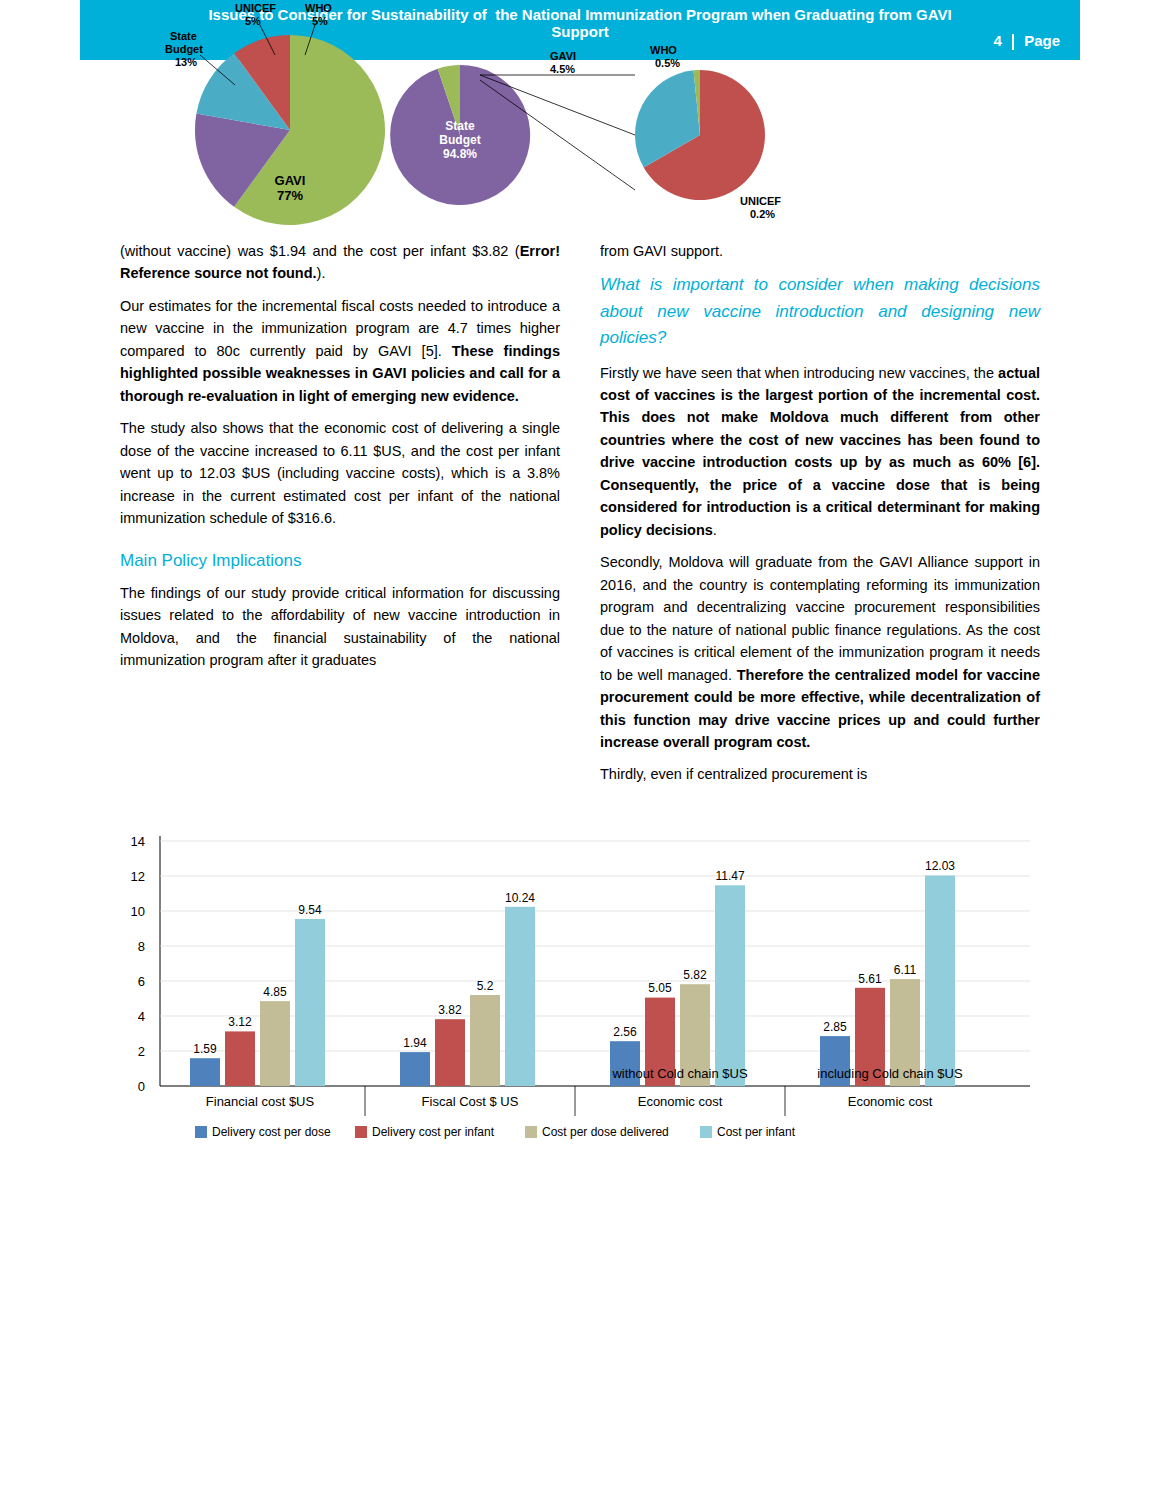Issues to Consider for Sustainability of the National Immunization Program when Graduating from GAVI Support
4 Page
GAVI 77% State Budget 13% UNICEF 5% WHO 5% State Budget 94.8% GAVI 4.5% WHO 0.5% UNICEF 0.2%
(without vaccine) was $1.94 and the cost per infant $3.82 (Error! Reference source not found.).
Our estimates for the incremental fiscal costs needed to introduce a new vaccine in the immunization program are 4.7 times higher compared to 80c currently paid by GAVI [5]. These findings highlighted possible weaknesses in GAVI policies and call for a thorough re-evaluation in light of emerging new evidence.
The study also shows that the economic cost of delivering a single dose of the vaccine increased to 6.11 $US, and the cost per infant went up to 12.03 $US (including vaccine costs), which is a 3.8% increase in the current estimated cost per infant of the national immunization schedule of $316.6.
Main Policy Implications
The findings of our study provide critical information for discussing issues related to the affordability of new vaccine introduction in Moldova, and the financial sustainability of the national immunization program after it graduates
from GAVI support.
What is important to consider when making decisions about new vaccine introduction and designing new policies?
Firstly we have seen that when introducing new vaccines, the actual cost of vaccines is the largest portion of the incremental cost. This does not make Moldova much different from other countries where the cost of new vaccines has been found to drive vaccine introduction costs up by as much as 60% [6]. Consequently, the price of a vaccine dose that is being considered for introduction is a critical determinant for making policy decisions.
Secondly, Moldova will graduate from the GAVI Alliance support in 2016, and the country is contemplating reforming its immunization program and decentralizing vaccine procurement responsibilities due to the nature of national public finance regulations. As the cost of vaccines is critical element of the immunization program it needs to be well managed. Therefore the centralized model for vaccine procurement could be more effective, while decentralization of this function may drive vaccine prices up and could further increase overall program cost.
Thirdly, even if centralized procurement is
0 2 4 6 8 10 12 14 1.59 3.12 4.85 9.54 1.94 3.82 5.2 10.24 2.56 5.05 5.82 11.47 2.85 5.61 6.11 12.03 Financial cost $US Fiscal Cost $ US Economic cost Economic cost without Cold chain $US including Cold chain $US Delivery cost per dose Delivery cost per infant Cost per dose delivered Cost per infant